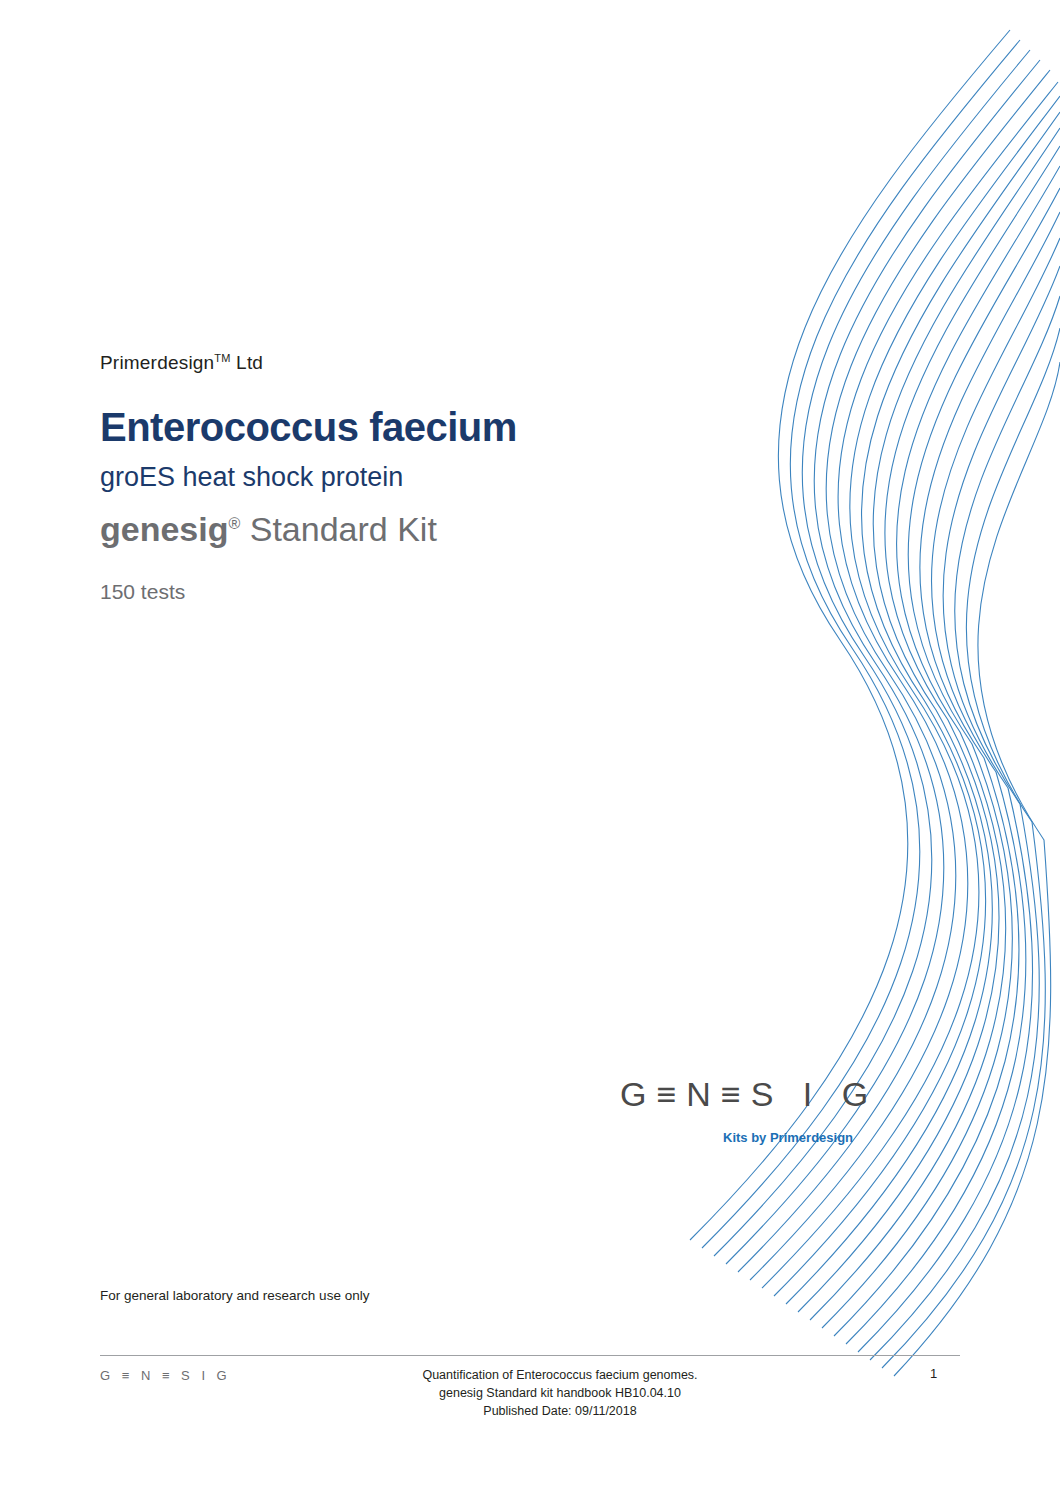PrimerdesignTM Ltd
Enterococcus faecium
groES heat shock protein
genesig® Standard Kit
150 tests
G≡N≡S I G
Kits by Primerdesign
For general laboratory and research use only
G ≡ N ≡ S I G
Quantification of Enterococcus faecium genomes.
genesig Standard kit handbook HB10.04.10
Published Date: 09/11/2018
1